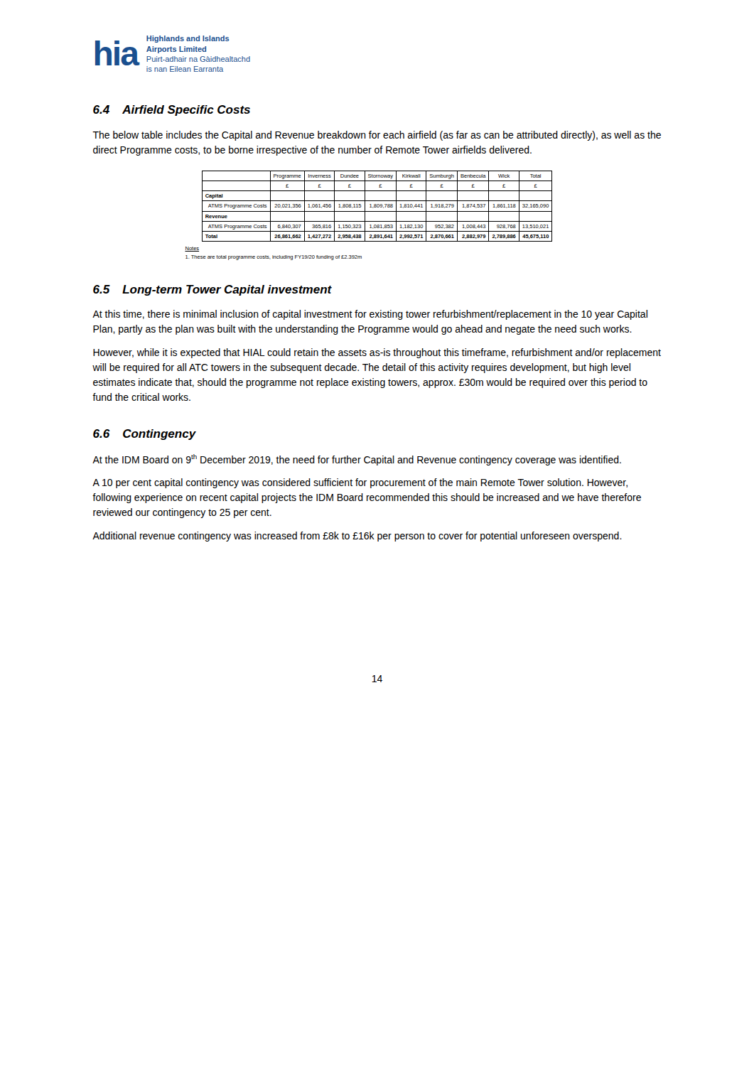hia
Highlands and Islands
Airports Limited
Puirt-adhair na Gàidhealtachd
is nan Eilean Earranta
6.4 Airfield Specific Costs
The below table includes the Capital and Revenue breakdown for each airfield (as far as can be attributed directly), as well as the direct Programme costs, to be borne irrespective of the number of Remote Tower airfields delivered.
| | Programme | Inverness | Dundee | Stornoway | Kirkwall | Sumburgh | Benbecula | Wick | Total |
| --- | --- | --- | --- | --- | --- | --- | --- | --- | --- |
| | £ | £ | £ | £ | £ | £ | £ | £ | £ |
| Capital | | | | | | | | | |
| ATMS Programme Costs | 20,021,356 | 1,061,456 | 1,808,115 | 1,809,788 | 1,810,441 | 1,918,279 | 1,874,537 | 1,861,118 | 32,165,090 |
| Revenue | | | | | | | | | |
| ATMS Programme Costs | 6,840,307 | 365,816 | 1,150,323 | 1,081,853 | 1,182,130 | 952,382 | 1,008,443 | 928,768 | 13,510,021 |
| Total | 26,861,662 | 1,427,272 | 2,958,438 | 2,891,641 | 2,992,571 | 2,870,661 | 2,882,979 | 2,789,886 | 45,675,110 |
Notes
1. These are total programme costs, including FY19/20 funding of £2.392m
6.5 Long-term Tower Capital investment
At this time, there is minimal inclusion of capital investment for existing tower refurbishment/replacement in the 10 year Capital Plan, partly as the plan was built with the understanding the Programme would go ahead and negate the need such works.
However, while it is expected that HIAL could retain the assets as-is throughout this timeframe, refurbishment and/or replacement will be required for all ATC towers in the subsequent decade. The detail of this activity requires development, but high level estimates indicate that, should the programme not replace existing towers, approx. £30m would be required over this period to fund the critical works.
6.6 Contingency
At the IDM Board on 9th December 2019, the need for further Capital and Revenue contingency coverage was identified.
A 10 per cent capital contingency was considered sufficient for procurement of the main Remote Tower solution. However, following experience on recent capital projects the IDM Board recommended this should be increased and we have therefore reviewed our contingency to 25 per cent.
Additional revenue contingency was increased from £8k to £16k per person to cover for potential unforeseen overspend.
14